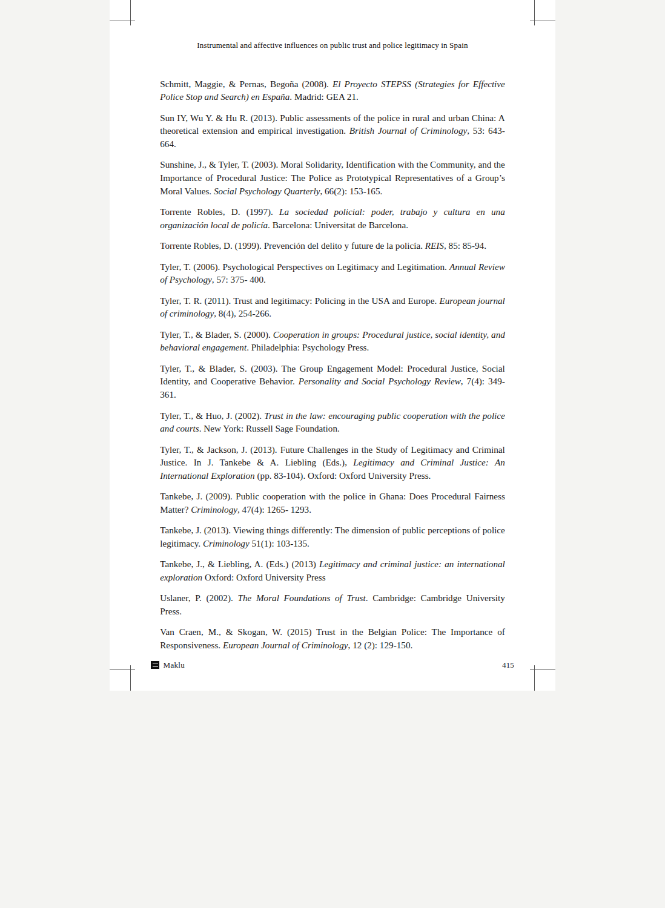Instrumental and affective influences on public trust and police legitimacy in Spain
Schmitt, Maggie, & Pernas, Begoña (2008). El Proyecto STEPSS (Strategies for Effective Police Stop and Search) en España. Madrid: GEA 21.
Sun IY, Wu Y. & Hu R. (2013). Public assessments of the police in rural and urban China: A theoretical extension and empirical investigation. British Journal of Criminology, 53: 643-664.
Sunshine, J., & Tyler, T. (2003). Moral Solidarity, Identification with the Community, and the Importance of Procedural Justice: The Police as Prototypical Representatives of a Group’s Moral Values. Social Psychology Quarterly, 66(2): 153-165.
Torrente Robles, D. (1997). La sociedad policial: poder, trabajo y cultura en una organización local de policía. Barcelona: Universitat de Barcelona.
Torrente Robles, D. (1999). Prevención del delito y future de la policía. REIS, 85: 85-94.
Tyler, T. (2006). Psychological Perspectives on Legitimacy and Legitimation. Annual Review of Psychology, 57: 375- 400.
Tyler, T. R. (2011). Trust and legitimacy: Policing in the USA and Europe. European journal of criminology, 8(4), 254-266.
Tyler, T., & Blader, S. (2000). Cooperation in groups: Procedural justice, social identity, and behavioral engagement. Philadelphia: Psychology Press.
Tyler, T., & Blader, S. (2003). The Group Engagement Model: Procedural Justice, Social Identity, and Cooperative Behavior. Personality and Social Psychology Review, 7(4): 349-361.
Tyler, T., & Huo, J. (2002). Trust in the law: encouraging public cooperation with the police and courts. New York: Russell Sage Foundation.
Tyler, T., & Jackson, J. (2013). Future Challenges in the Study of Legitimacy and Criminal Justice. In J. Tankebe & A. Liebling (Eds.), Legitimacy and Criminal Justice: An International Exploration (pp. 83-104). Oxford: Oxford University Press.
Tankebe, J. (2009). Public cooperation with the police in Ghana: Does Procedural Fairness Matter? Criminology, 47(4): 1265- 1293.
Tankebe, J. (2013). Viewing things differently: The dimension of public perceptions of police legitimacy. Criminology 51(1): 103-135.
Tankebe, J., & Liebling, A. (Eds.) (2013) Legitimacy and criminal justice: an international exploration Oxford: Oxford University Press
Uslaner, P. (2002). The Moral Foundations of Trust. Cambridge: Cambridge University Press.
Van Craen, M., & Skogan, W. (2015) Trust in the Belgian Police: The Importance of Responsiveness. European Journal of Criminology, 12 (2): 129-150.
Maklu 415